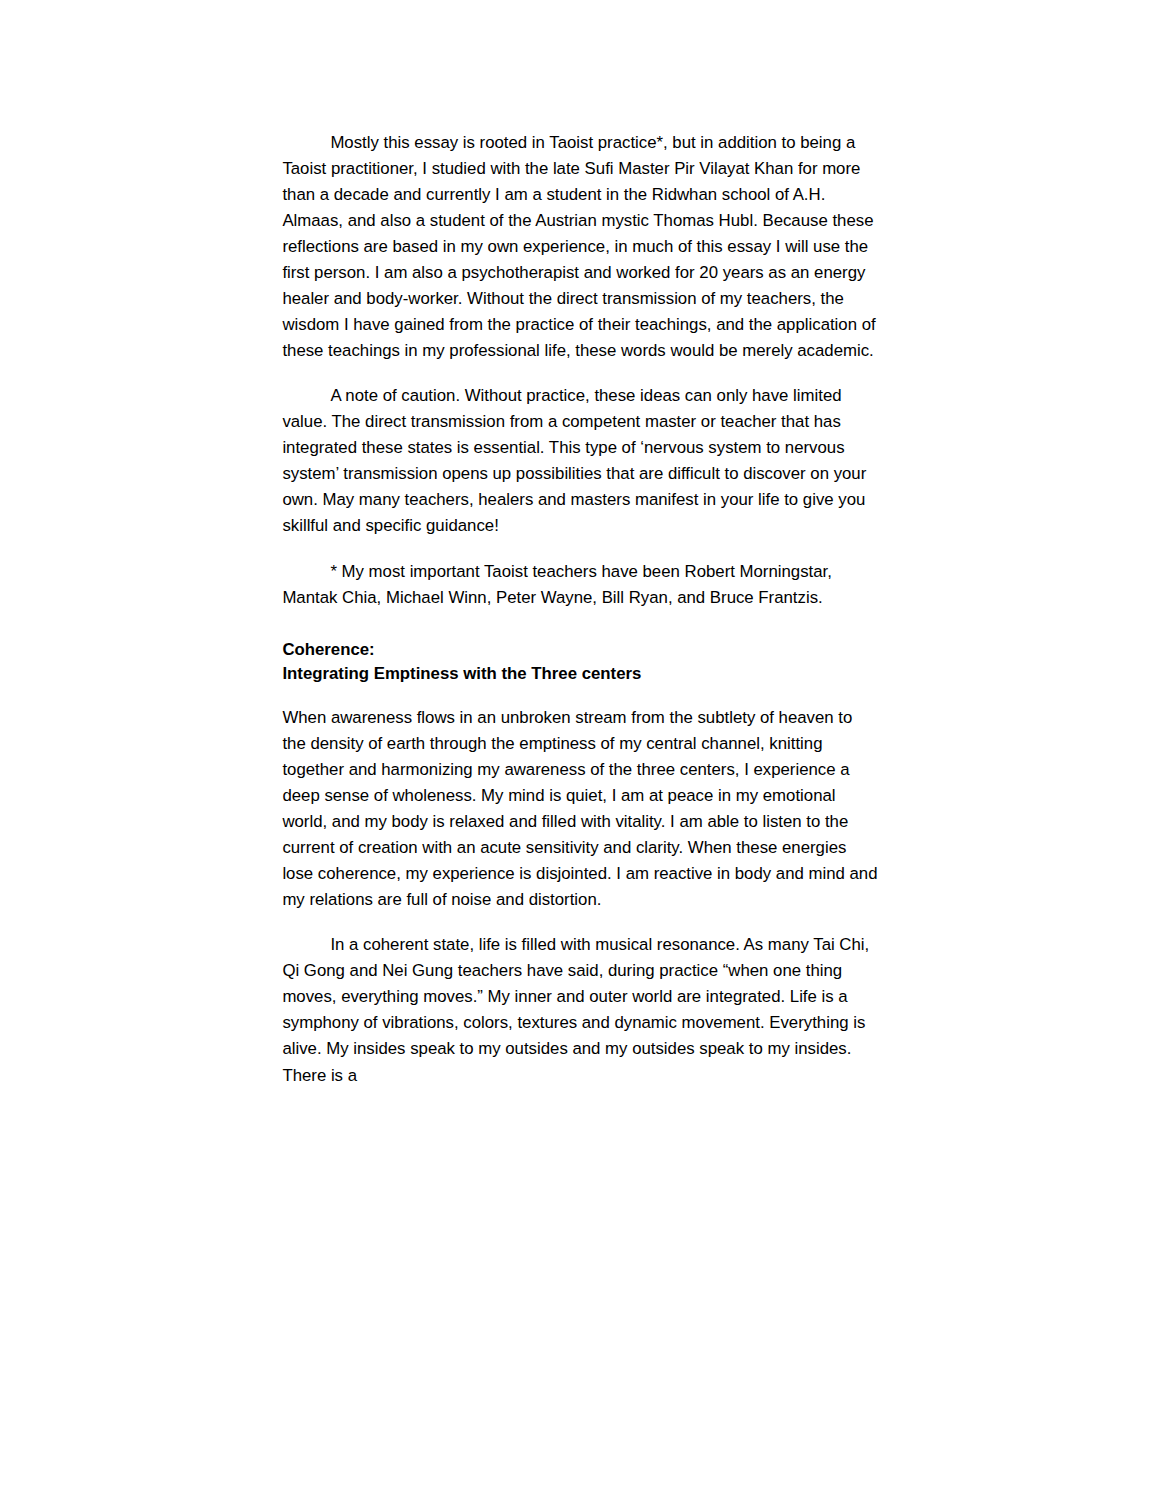Mostly this essay is rooted in Taoist practice*, but in addition to being a Taoist practitioner, I studied with the late Sufi Master Pir Vilayat Khan for more than a decade and currently I am a student in the Ridwhan school of A.H. Almaas, and also a student of the Austrian mystic Thomas Hubl. Because these reflections are based in my own experience, in much of this essay I will use the first person. I am also a psychotherapist and worked for 20 years as an energy healer and body-worker. Without the direct transmission of my teachers, the wisdom I have gained from the practice of their teachings, and the application of these teachings in my professional life, these words would be merely academic.
A note of caution. Without practice, these ideas can only have limited value. The direct transmission from a competent master or teacher that has integrated these states is essential. This type of ‘nervous system to nervous system’ transmission opens up possibilities that are difficult to discover on your own. May many teachers, healers and masters manifest in your life to give you skillful and specific guidance!
* My most important Taoist teachers have been Robert Morningstar, Mantak Chia, Michael Winn, Peter Wayne, Bill Ryan, and Bruce Frantzis.
Coherence: Integrating Emptiness with the Three centers
When awareness flows in an unbroken stream from the subtlety of heaven to the density of earth through the emptiness of my central channel, knitting together and harmonizing my awareness of the three centers, I experience a deep sense of wholeness. My mind is quiet, I am at peace in my emotional world, and my body is relaxed and filled with vitality. I am able to listen to the current of creation with an acute sensitivity and clarity. When these energies lose coherence, my experience is disjointed. I am reactive in body and mind and my relations are full of noise and distortion.
In a coherent state, life is filled with musical resonance. As many Tai Chi, Qi Gong and Nei Gung teachers have said, during practice “when one thing moves, everything moves.” My inner and outer world are integrated. Life is a symphony of vibrations, colors, textures and dynamic movement. Everything is alive. My insides speak to my outsides and my outsides speak to my insides. There is a